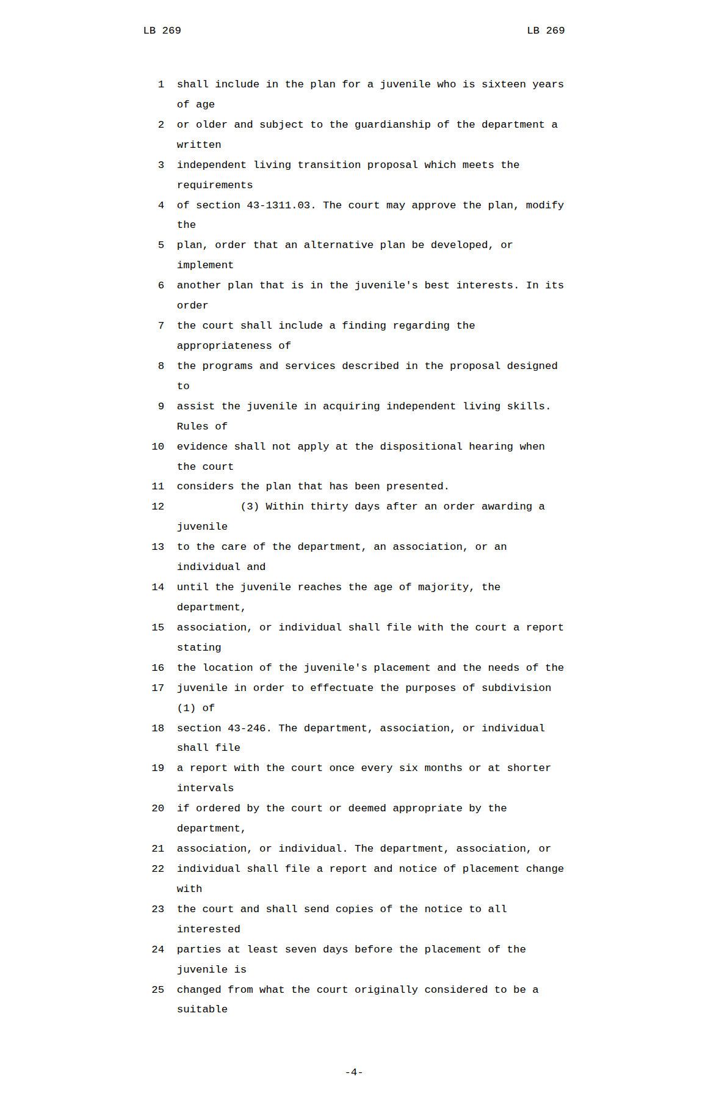LB 269 LB 269
shall include in the plan for a juvenile who is sixteen years of age
or older and subject to the guardianship of the department a written
independent living transition proposal which meets the requirements
of section 43-1311.03. The court may approve the plan, modify the
plan, order that an alternative plan be developed, or implement
another plan that is in the juvenile's best interests. In its order
the court shall include a finding regarding the appropriateness of
the programs and services described in the proposal designed to
assist the juvenile in acquiring independent living skills. Rules of
evidence shall not apply at the dispositional hearing when the court
considers the plan that has been presented.
(3) Within thirty days after an order awarding a juvenile
to the care of the department, an association, or an individual and
until the juvenile reaches the age of majority, the department,
association, or individual shall file with the court a report stating
the location of the juvenile's placement and the needs of the
juvenile in order to effectuate the purposes of subdivision (1) of
section 43-246. The department, association, or individual shall file
a report with the court once every six months or at shorter intervals
if ordered by the court or deemed appropriate by the department,
association, or individual. The department, association, or
individual shall file a report and notice of placement change with
the court and shall send copies of the notice to all interested
parties at least seven days before the placement of the juvenile is
changed from what the court originally considered to be a suitable
-4-